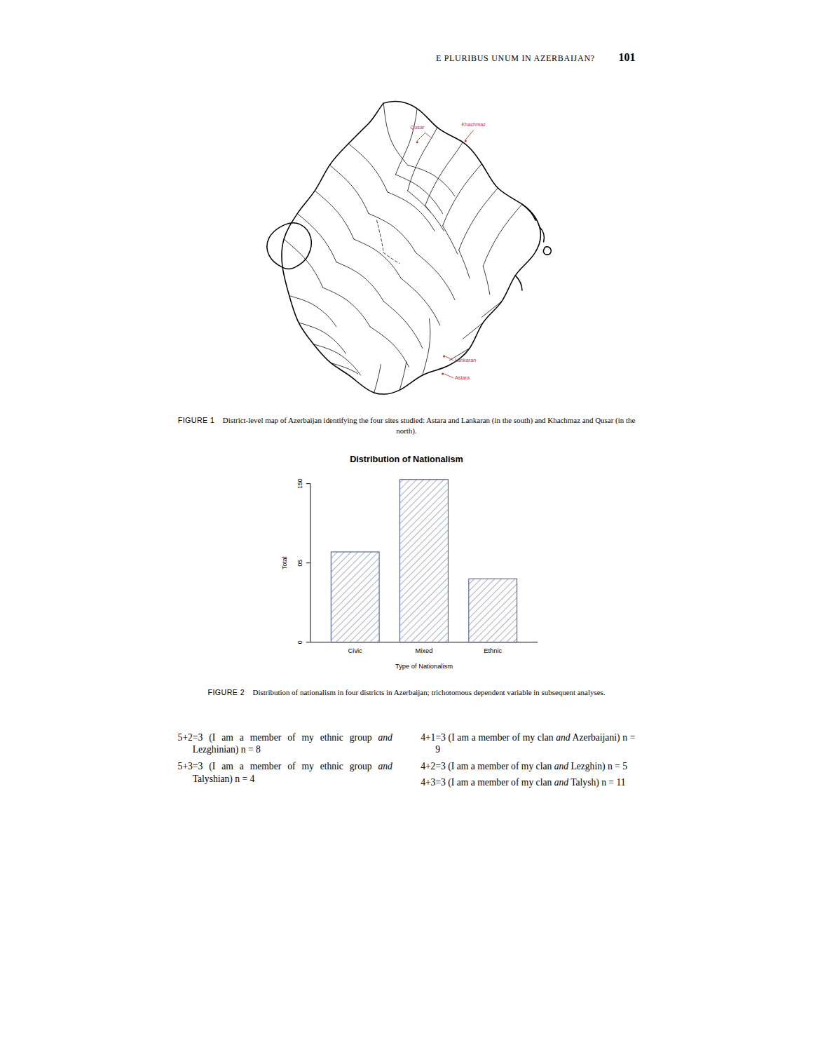E Pluribus Unum in Azerbaijan? 101
Qusar Khachmaz Lankaran Astara
FIGURE 1 District-level map of Azerbaijan identifying the four sites studied: Astara and Lankaran (in the south) and Khachmaz and Qusar (in the north).
Distribution of Nationalism
0 05 150 Total Civic Mixed Ethnic Type of Nationalism
FIGURE 2 Distribution of nationalism in four districts in Azerbaijan; trichotomous dependent variable in subsequent analyses.
5+2=3 (I am a member of my ethnic group and Lezghinian) n = 8
5+3=3 (I am a member of my ethnic group and Talyshian) n = 4
4+1=3 (I am a member of my clan and Azerbaijani) n = 9
4+2=3 (I am a member of my clan and Lezghin) n = 5
4+3=3 (I am a member of my clan and Talysh) n = 11